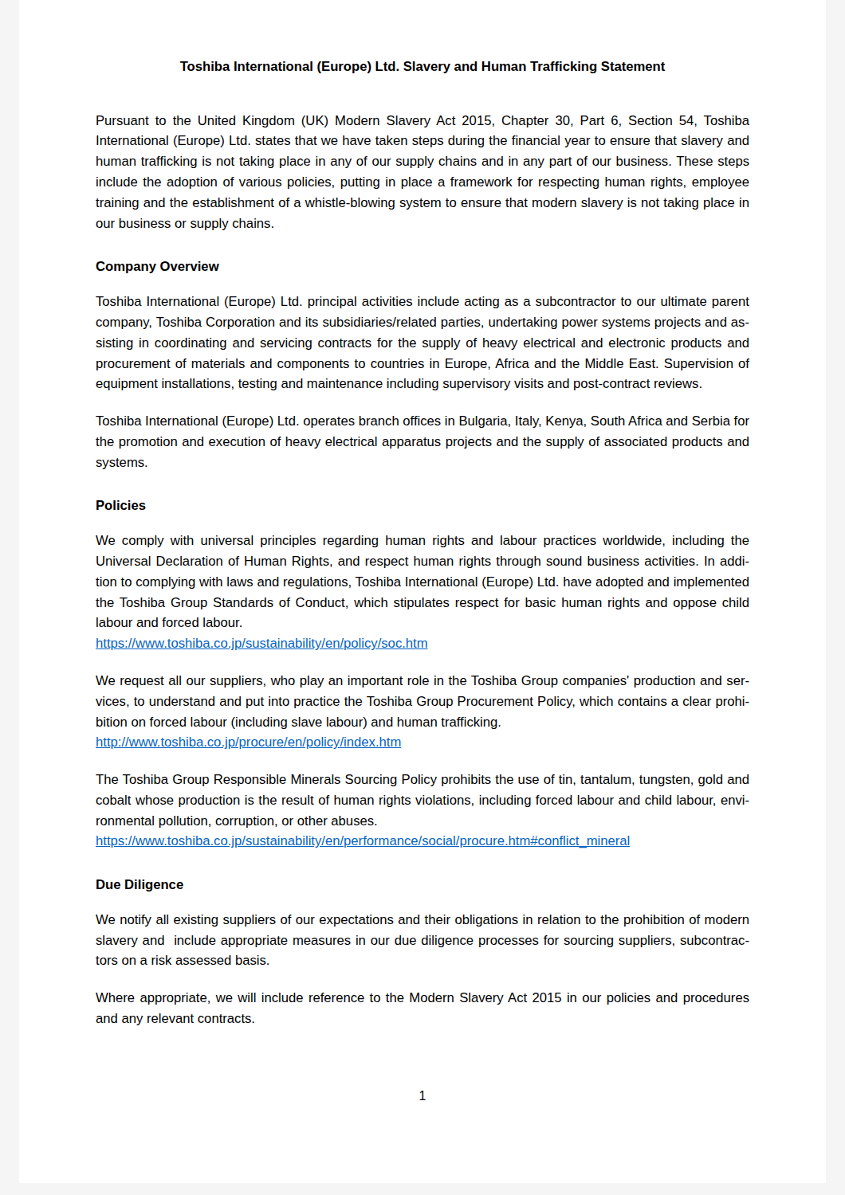Toshiba International (Europe) Ltd. Slavery and Human Trafficking Statement
Pursuant to the United Kingdom (UK) Modern Slavery Act 2015, Chapter 30, Part 6, Section 54, Toshiba International (Europe) Ltd. states that we have taken steps during the financial year to ensure that slavery and human trafficking is not taking place in any of our supply chains and in any part of our business. These steps include the adoption of various policies, putting in place a framework for respecting human rights, employee training and the establishment of a whistle-blowing system to ensure that modern slavery is not taking place in our business or supply chains.
Company Overview
Toshiba International (Europe) Ltd. principal activities include acting as a subcontractor to our ultimate parent company, Toshiba Corporation and its subsidiaries/related parties, undertaking power systems projects and assisting in coordinating and servicing contracts for the supply of heavy electrical and electronic products and procurement of materials and components to countries in Europe, Africa and the Middle East. Supervision of equipment installations, testing and maintenance including supervisory visits and post-contract reviews.
Toshiba International (Europe) Ltd. operates branch offices in Bulgaria, Italy, Kenya, South Africa and Serbia for the promotion and execution of heavy electrical apparatus projects and the supply of associated products and systems.
Policies
We comply with universal principles regarding human rights and labour practices worldwide, including the Universal Declaration of Human Rights, and respect human rights through sound business activities. In addition to complying with laws and regulations, Toshiba International (Europe) Ltd. have adopted and implemented the Toshiba Group Standards of Conduct, which stipulates respect for basic human rights and oppose child labour and forced labour.
https://www.toshiba.co.jp/sustainability/en/policy/soc.htm
We request all our suppliers, who play an important role in the Toshiba Group companies' production and services, to understand and put into practice the Toshiba Group Procurement Policy, which contains a clear prohibition on forced labour (including slave labour) and human trafficking.
http://www.toshiba.co.jp/procure/en/policy/index.htm
The Toshiba Group Responsible Minerals Sourcing Policy prohibits the use of tin, tantalum, tungsten, gold and cobalt whose production is the result of human rights violations, including forced labour and child labour, environmental pollution, corruption, or other abuses.
https://www.toshiba.co.jp/sustainability/en/performance/social/procure.htm#conflict_mineral
Due Diligence
We notify all existing suppliers of our expectations and their obligations in relation to the prohibition of modern slavery and include appropriate measures in our due diligence processes for sourcing suppliers, subcontractors on a risk assessed basis.
Where appropriate, we will include reference to the Modern Slavery Act 2015 in our policies and procedures and any relevant contracts.
1